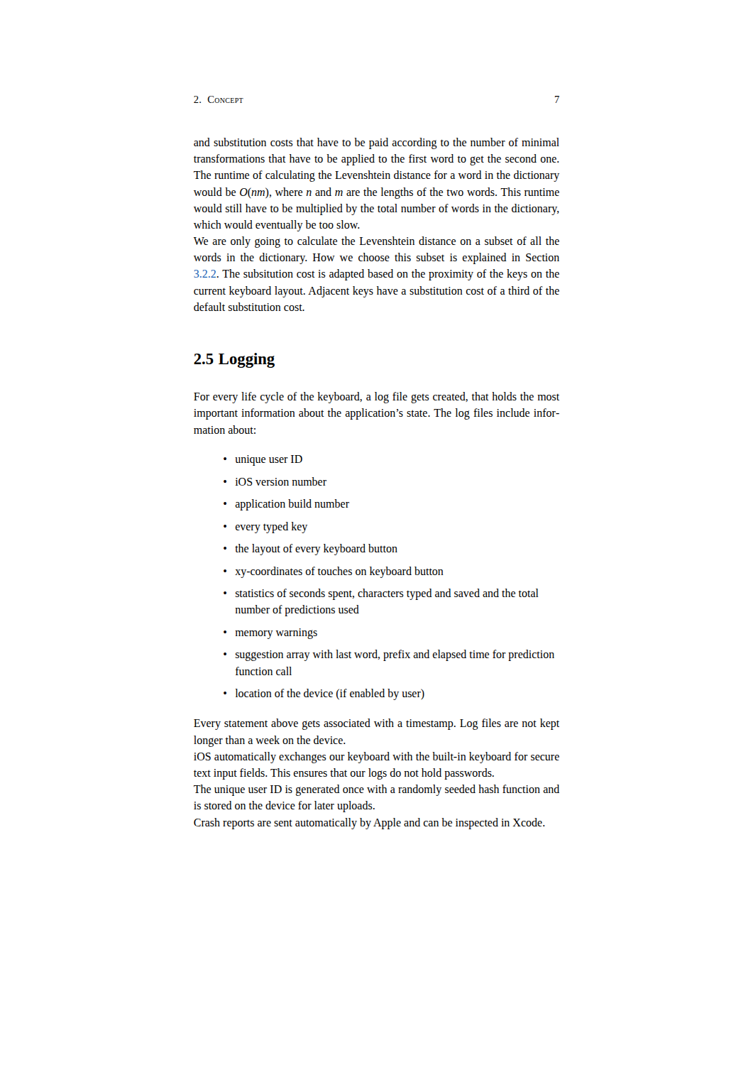2. Concept
7
and substitution costs that have to be paid according to the number of minimal transformations that have to be applied to the first word to get the second one. The runtime of calculating the Levenshtein distance for a word in the dictionary would be O(nm), where n and m are the lengths of the two words. This runtime would still have to be multiplied by the total number of words in the dictionary, which would eventually be too slow.
We are only going to calculate the Levenshtein distance on a subset of all the words in the dictionary. How we choose this subset is explained in Section 3.2.2. The subsitution cost is adapted based on the proximity of the keys on the current keyboard layout. Adjacent keys have a substitution cost of a third of the default substitution cost.
2.5 Logging
For every life cycle of the keyboard, a log file gets created, that holds the most important information about the application’s state. The log files include information about:
unique user ID
iOS version number
application build number
every typed key
the layout of every keyboard button
xy-coordinates of touches on keyboard button
statistics of seconds spent, characters typed and saved and the total number of predictions used
memory warnings
suggestion array with last word, prefix and elapsed time for prediction function call
location of the device (if enabled by user)
Every statement above gets associated with a timestamp. Log files are not kept longer than a week on the device.
iOS automatically exchanges our keyboard with the built-in keyboard for secure text input fields. This ensures that our logs do not hold passwords.
The unique user ID is generated once with a randomly seeded hash function and is stored on the device for later uploads.
Crash reports are sent automatically by Apple and can be inspected in Xcode.